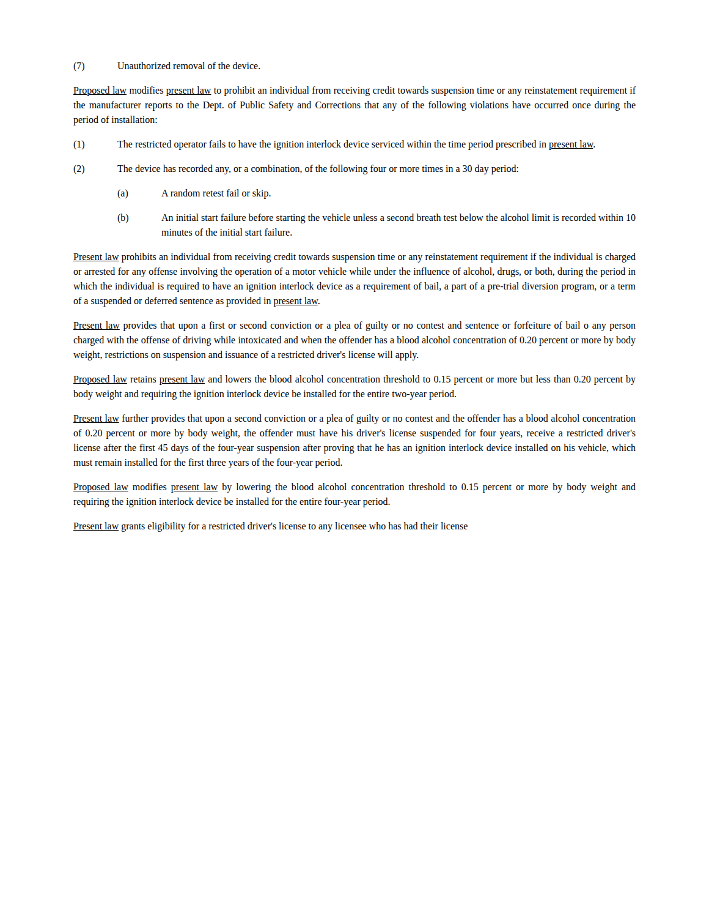(7)
Unauthorized removal of the device.
Proposed law modifies present law to prohibit an individual from receiving credit towards suspension time or any reinstatement requirement if the manufacturer reports to the Dept. of Public Safety and Corrections that any of the following violations have occurred once during the period of installation:
(1)
The restricted operator fails to have the ignition interlock device serviced within the time period prescribed in present law.
(2)
The device has recorded any, or a combination, of the following four or more times in a 30 day period:
(a)
A random retest fail or skip.
(b)
An initial start failure before starting the vehicle unless a second breath test below the alcohol limit is recorded within 10 minutes of the initial start failure.
Present law prohibits an individual from receiving credit towards suspension time or any reinstatement requirement if the individual is charged or arrested for any offense involving the operation of a motor vehicle while under the influence of alcohol, drugs, or both, during the period in which the individual is required to have an ignition interlock device as a requirement of bail, a part of a pre-trial diversion program, or a term of a suspended or deferred sentence as provided in present law.
Present law provides that upon a first or second conviction or a plea of guilty or no contest and sentence or forfeiture of bail o any person charged with the offense of driving while intoxicated and when the offender has a blood alcohol concentration of 0.20 percent or more by body weight, restrictions on suspension and issuance of a restricted driver's license will apply.
Proposed law retains present law and lowers the blood alcohol concentration threshold to 0.15 percent or more but less than 0.20 percent by body weight and requiring the ignition interlock device be installed for the entire two-year period.
Present law further provides that upon a second conviction or a plea of guilty or no contest and the offender has a blood alcohol concentration of 0.20 percent or more by body weight, the offender must have his driver's license suspended for four years, receive a restricted driver's license after the first 45 days of the four-year suspension after proving that he has an ignition interlock device installed on his vehicle, which must remain installed for the first three years of the four-year period.
Proposed law modifies present law by lowering the blood alcohol concentration threshold to 0.15 percent or more by body weight and requiring the ignition interlock device be installed for the entire four-year period.
Present law grants eligibility for a restricted driver's license to any licensee who has had their license